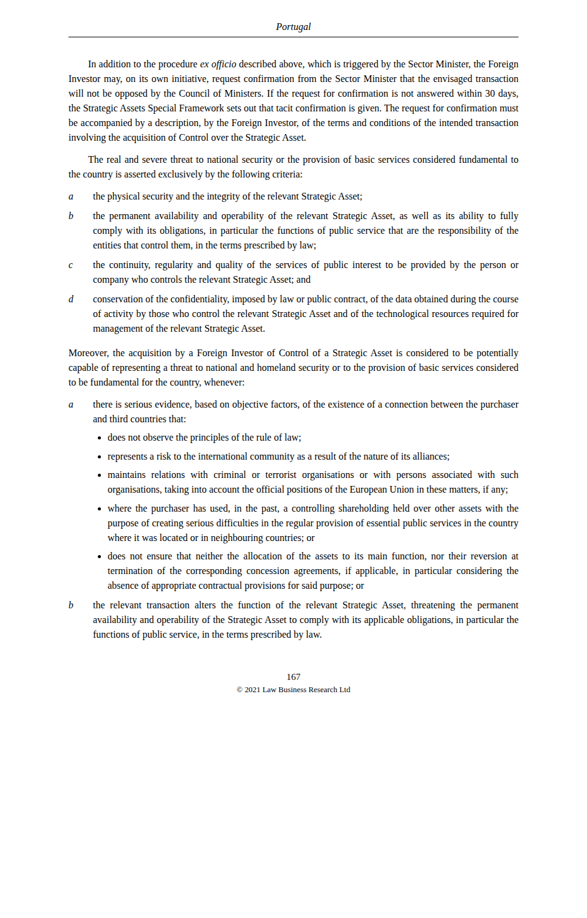Portugal
In addition to the procedure ex officio described above, which is triggered by the Sector Minister, the Foreign Investor may, on its own initiative, request confirmation from the Sector Minister that the envisaged transaction will not be opposed by the Council of Ministers. If the request for confirmation is not answered within 30 days, the Strategic Assets Special Framework sets out that tacit confirmation is given. The request for confirmation must be accompanied by a description, by the Foreign Investor, of the terms and conditions of the intended transaction involving the acquisition of Control over the Strategic Asset.
The real and severe threat to national security or the provision of basic services considered fundamental to the country is asserted exclusively by the following criteria:
athe physical security and the integrity of the relevant Strategic Asset;
bthe permanent availability and operability of the relevant Strategic Asset, as well as its ability to fully comply with its obligations, in particular the functions of public service that are the responsibility of the entities that control them, in the terms prescribed by law;
cthe continuity, regularity and quality of the services of public interest to be provided by the person or company who controls the relevant Strategic Asset; and
dconservation of the confidentiality, imposed by law or public contract, of the data obtained during the course of activity by those who control the relevant Strategic Asset and of the technological resources required for management of the relevant Strategic Asset.
Moreover, the acquisition by a Foreign Investor of Control of a Strategic Asset is considered to be potentially capable of representing a threat to national and homeland security or to the provision of basic services considered to be fundamental for the country, whenever:
athere is serious evidence, based on objective factors, of the existence of a connection between the purchaser and third countries that:
does not observe the principles of the rule of law;
represents a risk to the international community as a result of the nature of its alliances;
maintains relations with criminal or terrorist organisations or with persons associated with such organisations, taking into account the official positions of the European Union in these matters, if any;
where the purchaser has used, in the past, a controlling shareholding held over other assets with the purpose of creating serious difficulties in the regular provision of essential public services in the country where it was located or in neighbouring countries; or
does not ensure that neither the allocation of the assets to its main function, nor their reversion at termination of the corresponding concession agreements, if applicable, in particular considering the absence of appropriate contractual provisions for said purpose; or
bthe relevant transaction alters the function of the relevant Strategic Asset, threatening the permanent availability and operability of the Strategic Asset to comply with its applicable obligations, in particular the functions of public service, in the terms prescribed by law.
167
© 2021 Law Business Research Ltd